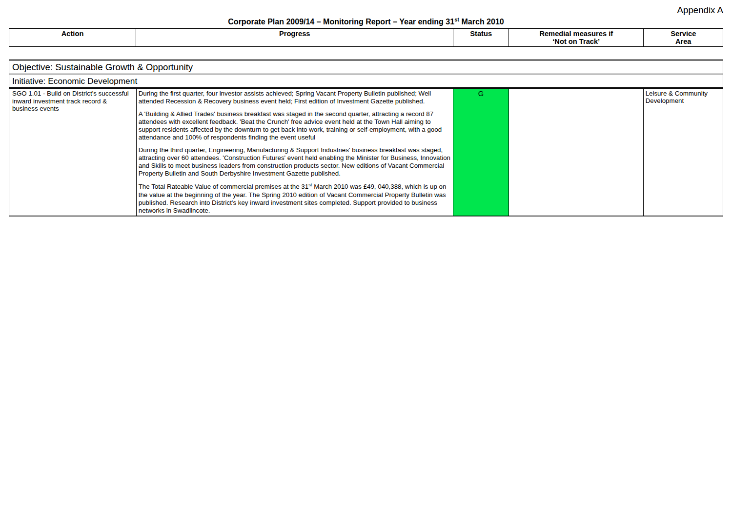Appendix A
Corporate Plan 2009/14 – Monitoring Report – Year ending 31st March 2010
| Action | Progress | Status | Remedial measures if ‘Not on Track’ | Service Area |
| Objective: Sustainable Growth & Opportunity |
| Initiative: Economic Development |
| SGO 1.01 - Build on District's successful inward investment track record & business events | During the first quarter, four investor assists achieved; Spring Vacant Property Bulletin published; Well attended Recession & Recovery business event held; First edition of Investment Gazette published. A 'Building & Allied Trades' business breakfast was staged in the second quarter, attracting a record 87 attendees with excellent feedback. 'Beat the Crunch' free advice event held at the Town Hall aiming to support residents affected by the downturn to get back into work, training or self-employment, with a good attendance and 100% of respondents finding the event useful During the third quarter, Engineering, Manufacturing & Support Industries' business breakfast was staged, attracting over 60 attendees. 'Construction Futures' event held enabling the Minister for Business, Innovation and Skills to meet business leaders from construction products sector. New editions of Vacant Commercial Property Bulletin and South Derbyshire Investment Gazette published. The Total Rateable Value of commercial premises at the 31 st March 2010 was £49, 040,388, which is up on the value at the beginning of the year. The Spring 2010 edition of Vacant Commercial Property Bulletin was published. Research into District's key inward investment sites completed. Support provided to business networks in Swadlincote. | G | | Leisure & Community Development |